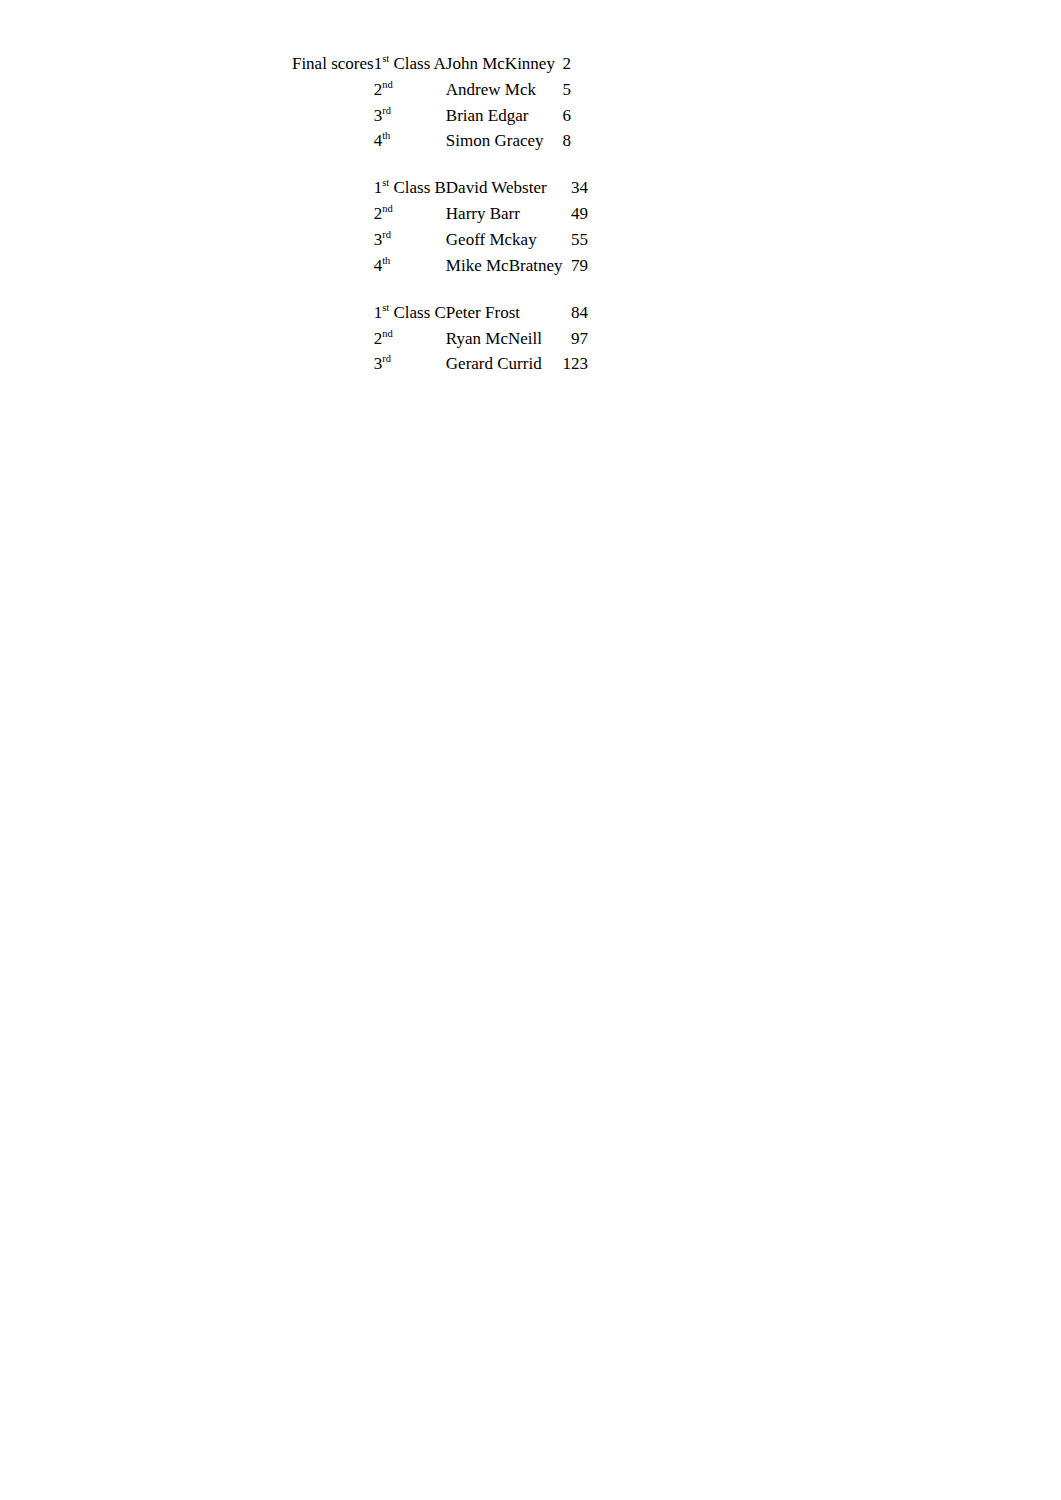| Final scores | 1 st Class A | John McKinney | 2 |
| | 2 nd | Andrew Mck | 5 |
| | 3 rd | Brian Edgar | 6 |
| | 4 th | Simon Gracey | 8 |
| | 1 st Class B | David Webster | 34 |
| | 2 nd | Harry Barr | 49 |
| | 3 rd | Geoff Mckay | 55 |
| | 4 th | Mike McBratney | 79 |
| | 1 st Class C | Peter Frost | 84 |
| | 2 nd | Ryan McNeill | 97 |
| | 3 rd | Gerard Currid | 123 |